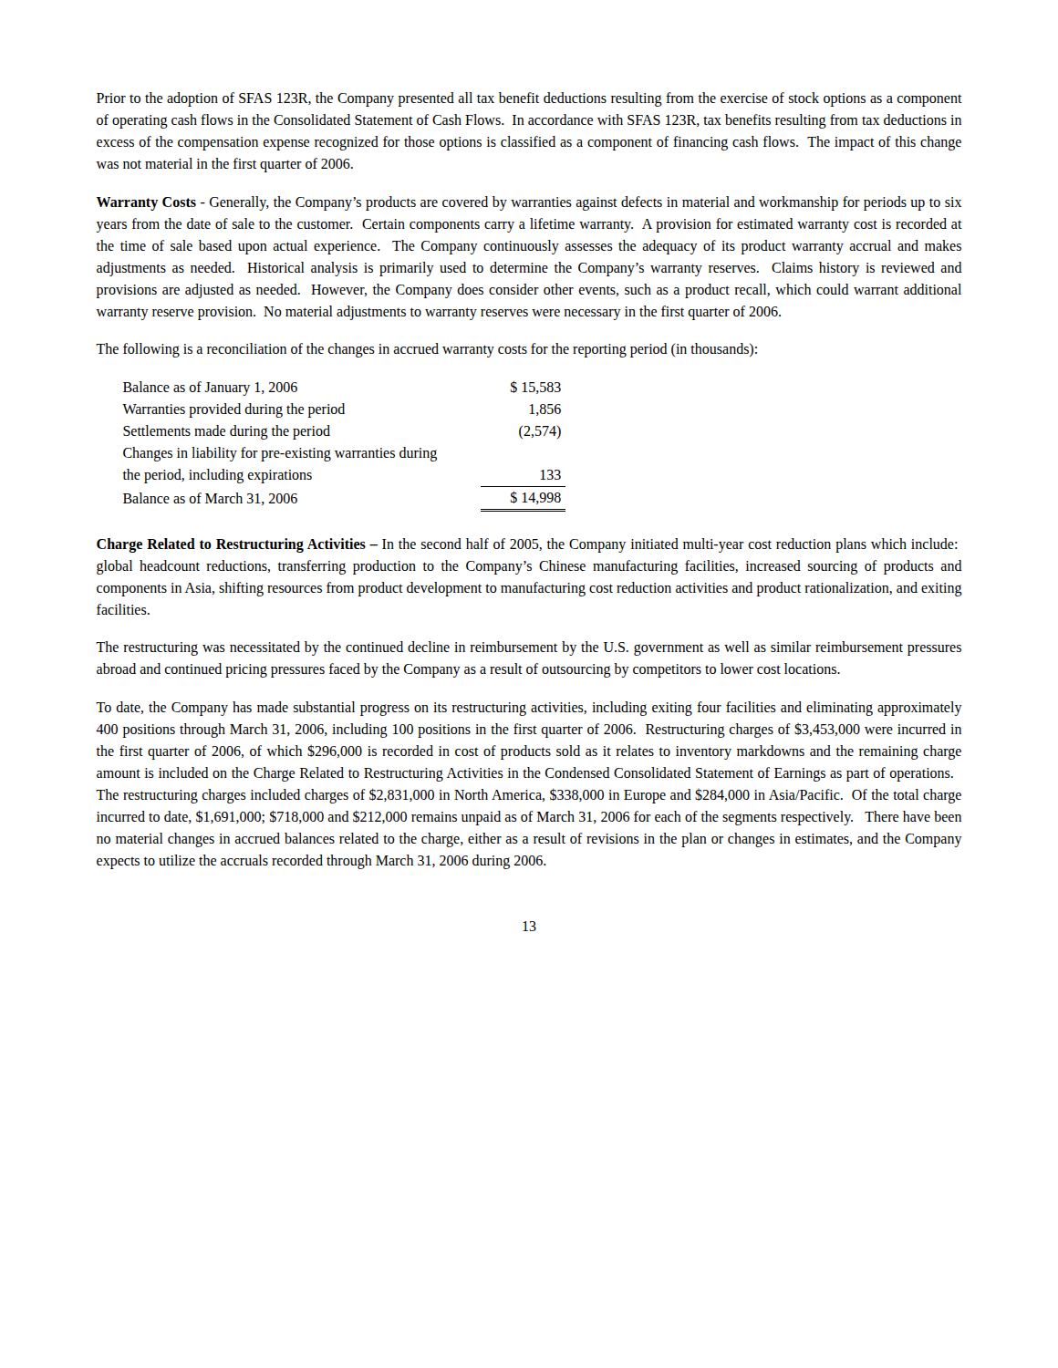Prior to the adoption of SFAS 123R, the Company presented all tax benefit deductions resulting from the exercise of stock options as a component of operating cash flows in the Consolidated Statement of Cash Flows. In accordance with SFAS 123R, tax benefits resulting from tax deductions in excess of the compensation expense recognized for those options is classified as a component of financing cash flows. The impact of this change was not material in the first quarter of 2006.
Warranty Costs - Generally, the Company’s products are covered by warranties against defects in material and workmanship for periods up to six years from the date of sale to the customer. Certain components carry a lifetime warranty. A provision for estimated warranty cost is recorded at the time of sale based upon actual experience. The Company continuously assesses the adequacy of its product warranty accrual and makes adjustments as needed. Historical analysis is primarily used to determine the Company’s warranty reserves. Claims history is reviewed and provisions are adjusted as needed. However, the Company does consider other events, such as a product recall, which could warrant additional warranty reserve provision. No material adjustments to warranty reserves were necessary in the first quarter of 2006.
The following is a reconciliation of the changes in accrued warranty costs for the reporting period (in thousands):
| Balance as of January 1, 2006 | $ 15,583 |
| Warranties provided during the period | 1,856 |
| Settlements made during the period | (2,574) |
| Changes in liability for pre-existing warranties during | |
| the period, including expirations | 133 |
| Balance as of March 31, 2006 | $ 14,998 |
Charge Related to Restructuring Activities – In the second half of 2005, the Company initiated multi-year cost reduction plans which include: global headcount reductions, transferring production to the Company’s Chinese manufacturing facilities, increased sourcing of products and components in Asia, shifting resources from product development to manufacturing cost reduction activities and product rationalization, and exiting facilities.
The restructuring was necessitated by the continued decline in reimbursement by the U.S. government as well as similar reimbursement pressures abroad and continued pricing pressures faced by the Company as a result of outsourcing by competitors to lower cost locations.
To date, the Company has made substantial progress on its restructuring activities, including exiting four facilities and eliminating approximately 400 positions through March 31, 2006, including 100 positions in the first quarter of 2006. Restructuring charges of $3,453,000 were incurred in the first quarter of 2006, of which $296,000 is recorded in cost of products sold as it relates to inventory markdowns and the remaining charge amount is included on the Charge Related to Restructuring Activities in the Condensed Consolidated Statement of Earnings as part of operations. The restructuring charges included charges of $2,831,000 in North America, $338,000 in Europe and $284,000 in Asia/Pacific. Of the total charge incurred to date, $1,691,000; $718,000 and $212,000 remains unpaid as of March 31, 2006 for each of the segments respectively. There have been no material changes in accrued balances related to the charge, either as a result of revisions in the plan or changes in estimates, and the Company expects to utilize the accruals recorded through March 31, 2006 during 2006.
13